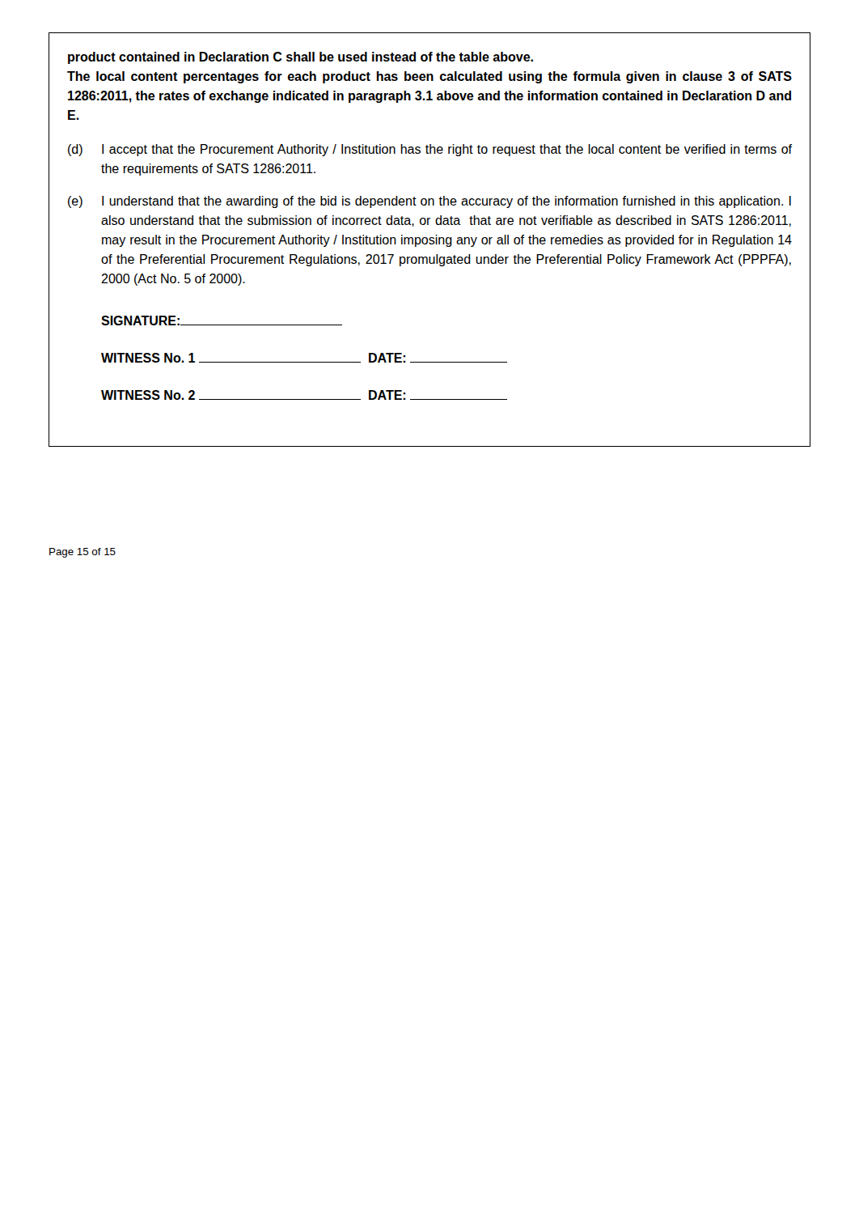product contained in Declaration C shall be used instead of the table above.
The local content percentages for each product has been calculated using the formula given in clause 3 of SATS 1286:2011, the rates of exchange indicated in paragraph 3.1 above and the information contained in Declaration D and E.
(d)
I accept that the Procurement Authority / Institution has the right to request that the local content be verified in terms of the requirements of SATS 1286:2011.
(e)
I understand that the awarding of the bid is dependent on the accuracy of the information furnished in this application. I also understand that the submission of incorrect data, or data that are not verifiable as described in SATS 1286:2011, may result in the Procurement Authority / Institution imposing any or all of the remedies as provided for in Regulation 14 of the Preferential Procurement Regulations, 2017 promulgated under the Preferential Policy Framework Act (PPPFA), 2000 (Act No. 5 of 2000).
SIGNATURE:
WITNESS No. 1 DATE:
WITNESS No. 2 DATE:
Page 15 of 15